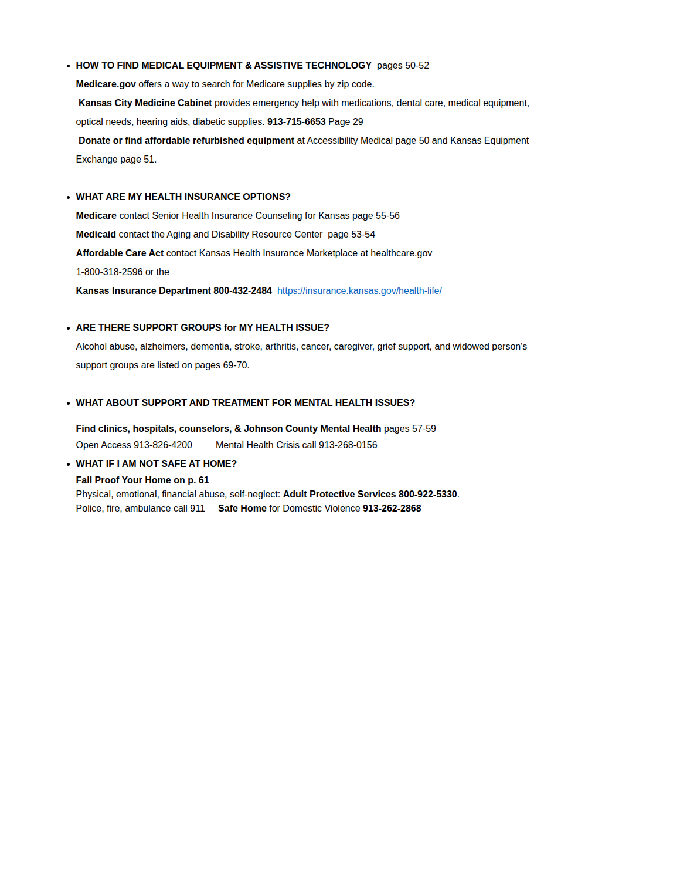HOW TO FIND MEDICAL EQUIPMENT & ASSISTIVE TECHNOLOGY pages 50-52
Medicare.gov offers a way to search for Medicare supplies by zip code.
Kansas City Medicine Cabinet provides emergency help with medications, dental care, medical equipment, optical needs, hearing aids, diabetic supplies. 913-715-6653 Page 29
Donate or find affordable refurbished equipment at Accessibility Medical page 50 and Kansas Equipment Exchange page 51.
WHAT ARE MY HEALTH INSURANCE OPTIONS?
Medicare contact Senior Health Insurance Counseling for Kansas page 55-56
Medicaid contact the Aging and Disability Resource Center page 53-54
Affordable Care Act contact Kansas Health Insurance Marketplace at healthcare.gov
1-800-318-2596 or the
Kansas Insurance Department 800-432-2484 https://insurance.kansas.gov/health-life/
ARE THERE SUPPORT GROUPS for MY HEALTH ISSUE?
Alcohol abuse, alzheimers, dementia, stroke, arthritis, cancer, caregiver, grief support, and widowed person's support groups are listed on pages 69-70.
WHAT ABOUT SUPPORT AND TREATMENT FOR MENTAL HEALTH ISSUES?
Find clinics, hospitals, counselors, & Johnson County Mental Health pages 57-59
Open Access 913-826-4200 Mental Health Crisis call 913-268-0156
WHAT IF I AM NOT SAFE AT HOME?
Fall Proof Your Home on p. 61
Physical, emotional, financial abuse, self-neglect: Adult Protective Services 800-922-5330.
Police, fire, ambulance call 911 Safe Home for Domestic Violence 913-262-2868